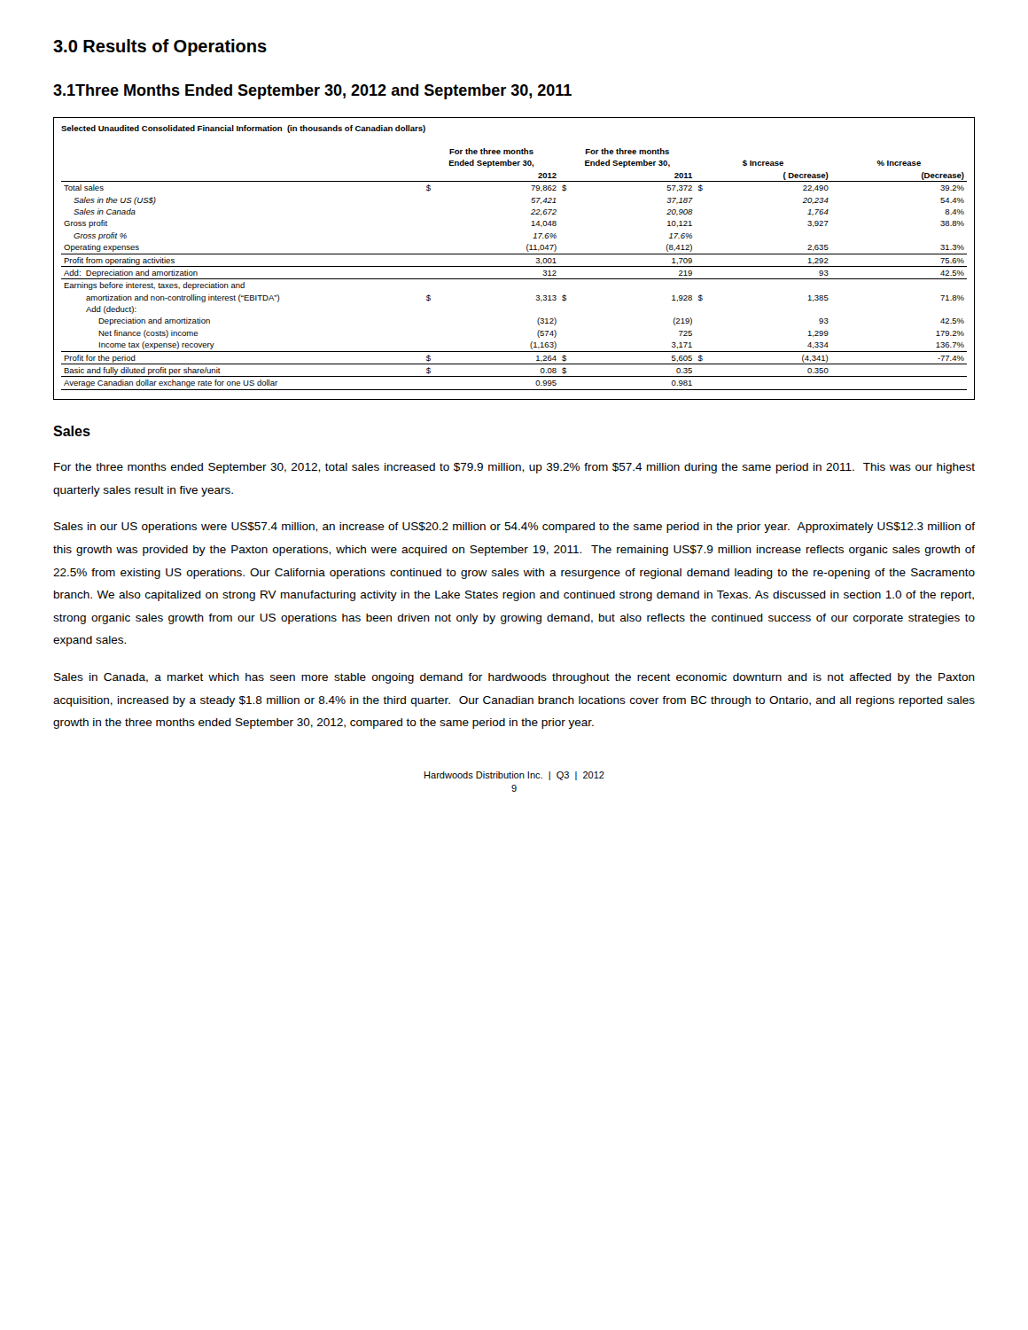3.0 Results of Operations
3.1Three Months Ended September 30, 2012 and September 30, 2011
Selected Unaudited Consolidated Financial Information (in thousands of Canadian dollars)
| | For the three months | For the three months | | |
| --- | --- | --- | --- | --- |
| | Ended September 30, | Ended September 30, | $ Increase | % Increase |
| | 2012 | 2011 | ( Decrease) | (Decrease) |
| Total sales | $ | 79,862 | $ | 57,372 | $ | 22,490 | 39.2% |
| Sales in the US (US$) | | 57,421 | | 37,187 | | 20,234 | 54.4% |
| Sales in Canada | | 22,672 | | 20,908 | | 1,764 | 8.4% |
| Gross profit | | 14,048 | | 10,121 | | 3,927 | 38.8% |
| Gross profit % | | 17.6% | | 17.6% | | | |
| Operating expenses | | (11,047) | | (8,412) | | 2,635 | 31.3% |
| Profit from operating activities | | 3,001 | | 1,709 | | 1,292 | 75.6% |
| Add: Depreciation and amortization | | 312 | | 219 | | 93 | 42.5% |
| Earnings before interest, taxes, depreciation and | | | | | | | |
| amortization and non-controlling interest (“EBITDA”) | $ | 3,313 | $ | 1,928 | $ | 1,385 | 71.8% |
| Add (deduct): | | | | | | | |
| Depreciation and amortization | | (312) | | (219) | | 93 | 42.5% |
| Net finance (costs) income | | (574) | | 725 | | 1,299 | 179.2% |
| Income tax (expense) recovery | | (1,163) | | 3,171 | | 4,334 | 136.7% |
| Profit for the period | $ | 1,264 | $ | 5,605 | $ | (4,341) | -77.4% |
| Basic and fully diluted profit per share/unit | $ | 0.08 | $ | 0.35 | | 0.350 | |
| Average Canadian dollar exchange rate for one US dollar | | 0.995 | | 0.981 | | | |
Sales
For the three months ended September 30, 2012, total sales increased to $79.9 million, up 39.2% from $57.4 million during the same period in 2011. This was our highest quarterly sales result in five years.
Sales in our US operations were US$57.4 million, an increase of US$20.2 million or 54.4% compared to the same period in the prior year. Approximately US$12.3 million of this growth was provided by the Paxton operations, which were acquired on September 19, 2011. The remaining US$7.9 million increase reflects organic sales growth of 22.5% from existing US operations. Our California operations continued to grow sales with a resurgence of regional demand leading to the re-opening of the Sacramento branch. We also capitalized on strong RV manufacturing activity in the Lake States region and continued strong demand in Texas. As discussed in section 1.0 of the report, strong organic sales growth from our US operations has been driven not only by growing demand, but also reflects the continued success of our corporate strategies to expand sales.
Sales in Canada, a market which has seen more stable ongoing demand for hardwoods throughout the recent economic downturn and is not affected by the Paxton acquisition, increased by a steady $1.8 million or 8.4% in the third quarter. Our Canadian branch locations cover from BC through to Ontario, and all regions reported sales growth in the three months ended September 30, 2012, compared to the same period in the prior year.
Hardwoods Distribution Inc. | Q3 | 2012
9